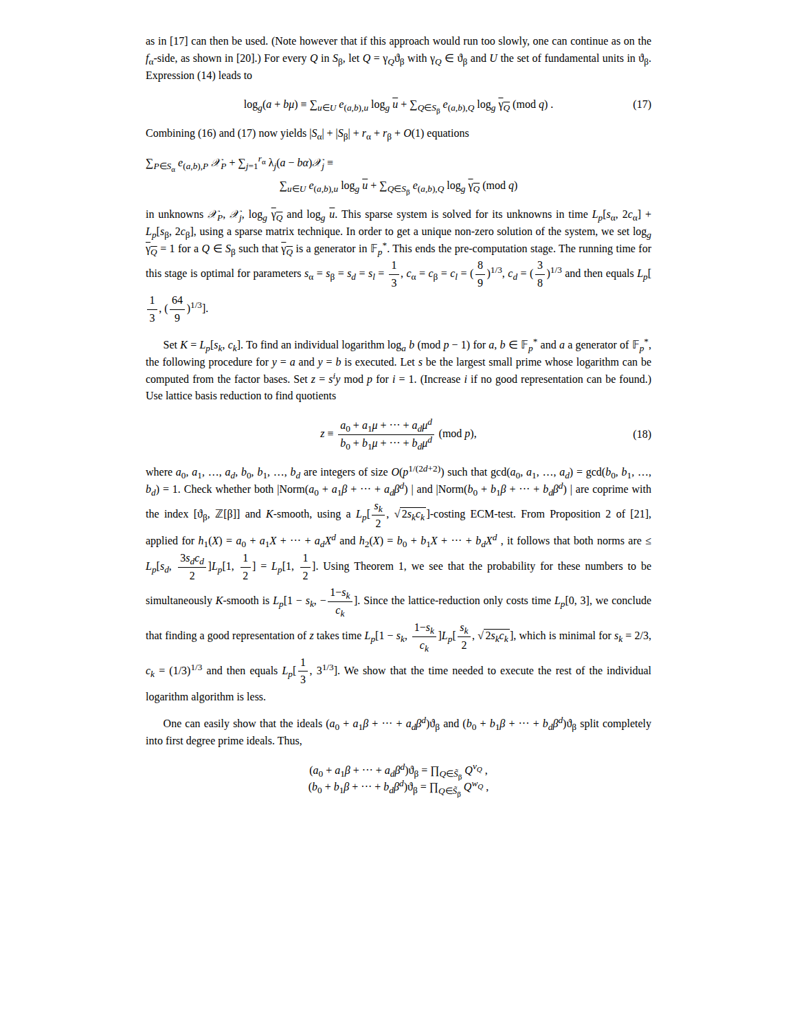as in [17] can then be used. (Note however that if this approach would run too slowly, one can continue as on the fα-side, as shown in [20].) For every Q in Sβ, let Q = γQϑβ with γQ ∈ ϑβ and U the set of fundamental units in ϑβ. Expression (14) leads to
logg(a + bμ) ≡ ∑u∈U e(a,b),u logg u + ∑Q∈Sβ e(a,b),Q logg γQ (mod q) . (17)
Combining (16) and (17) now yields |Sα| + |Sβ| + rα + rβ + O(1) equations
∑P∈Sα e(a,b),P 𝒳P + ∑j=1rα λj(a − bα)𝒳j ≡ ∑u∈U e(a,b),u logg u + ∑Q∈Sβ e(a,b),Q logg γQ (mod q)
in unknowns 𝒳P, 𝒳j, logg γQ and logg u. This sparse system is solved for its unknowns in time Lp[sα, 2cα] + Lp[sβ, 2cβ], using a sparse matrix technique. In order to get a unique non-zero solution of the system, we set logg γQ = 1 for a Q ∈ Sβ such that γQ is a generator in 𝔽p*. This ends the pre-computation stage. The running time for this stage is optimal for parameters sα = sβ = sd = sl = 13, cα = cβ = cl = (89)1/3, cd = (38)1/3 and then equals Lp[13, (649)1/3].
Set K = Lp[sk, ck]. To find an individual logarithm loga b (mod p − 1) for a, b ∈ 𝔽p* and a a generator of 𝔽p*, the following procedure for y = a and y = b is executed. Let s be the largest small prime whose logarithm can be computed from the factor bases. Set z = siy mod p for i = 1. (Increase i if no good representation can be found.) Use lattice basis reduction to find quotients
z ≡ a0 + a1μ + ··· + adμd b0 + b1μ + ··· + bdμd (mod p), (18)
where a0, a1, …, ad, b0, b1, …, bd are integers of size O(p1/(2d+2)) such that gcd(a0, a1, …, ad) = gcd(b0, b1, …, bd) = 1. Check whether both |Norm(a0 + a1β + ··· + adβd) | and |Norm(b0 + b1β + ··· + bdβd) | are coprime with the index [ϑβ, ℤ[β]] and K-smooth, using a Lp[sk 2, 2skck]-costing ECM-test. From Proposition 2 of [21], applied for h1(X) = a0 + a1X + ··· + adXd and h2(X) = b0 + b1X + ··· + bdXd , it follows that both norms are ≤ Lp[sd, 3sdcd 2]Lp[1, 12] = Lp[1, 12]. Using Theorem 1, we see that the probability for these numbers to be simultaneously K-smooth is Lp[1 − sk, −1−sk ck]. Since the lattice-reduction only costs time Lp[0, 3], we conclude that finding a good representation of z takes time Lp[1 − sk, 1−sk ck]Lp[sk 2, 2skck], which is minimal for sk = 2/3, ck = (1/3)1/3 and then equals Lp[13, 31/3]. We show that the time needed to execute the rest of the individual logarithm algorithm is less.
One can easily show that the ideals (a0 + a1β + ··· + adβd)ϑβ and (b0 + b1β + ··· + bdβd)ϑβ split completely into first degree prime ideals. Thus,
(a0 + a1β + ··· + adβd)ϑβ = ∏Q∈S̃β QvQ ,
(b0 + b1β + ··· + bdβd)ϑβ = ∏Q∈S̃β QwQ ,